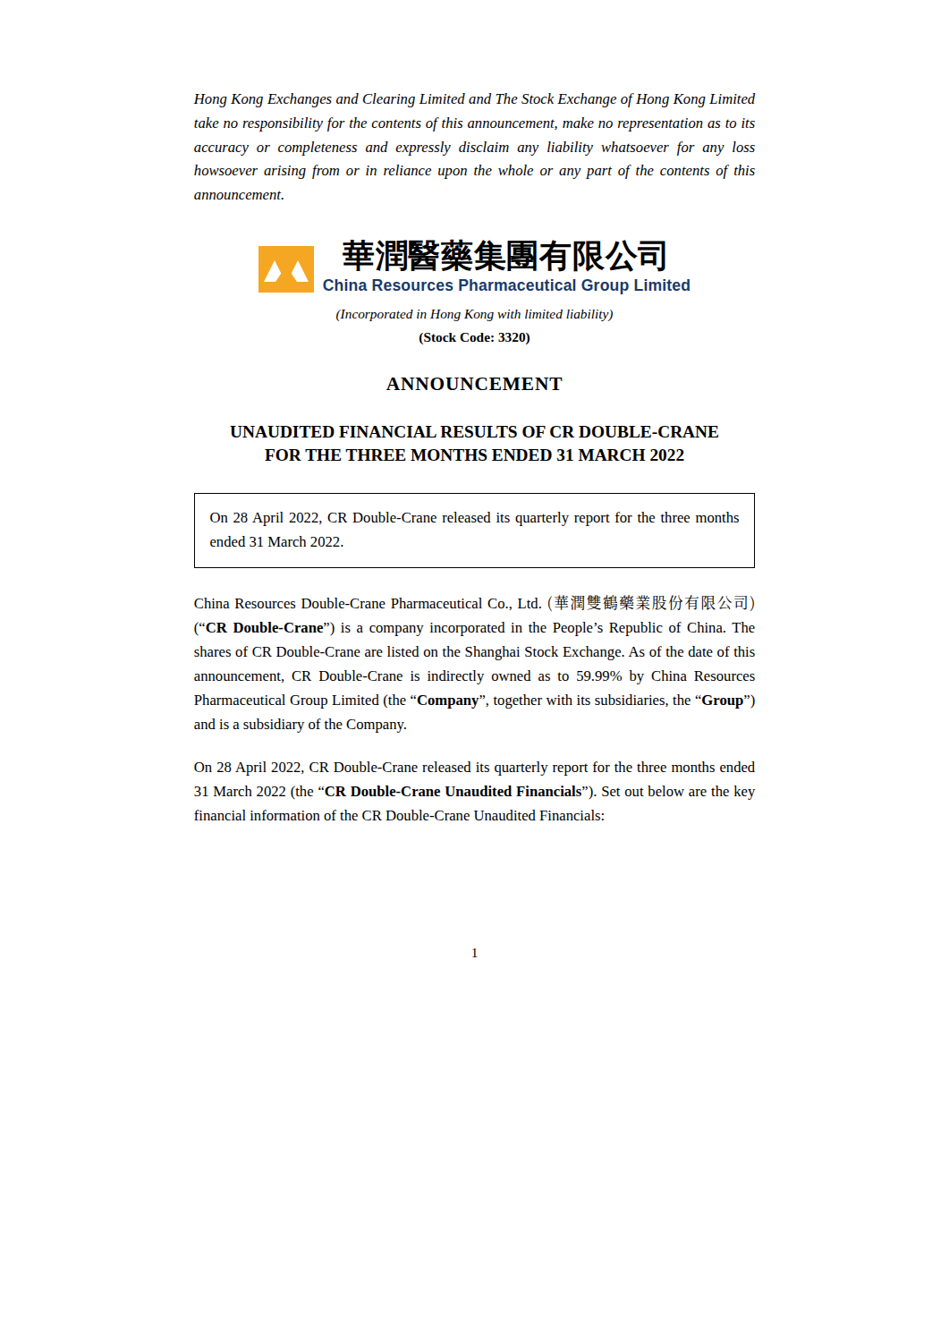Hong Kong Exchanges and Clearing Limited and The Stock Exchange of Hong Kong Limited take no responsibility for the contents of this announcement, make no representation as to its accuracy or completeness and expressly disclaim any liability whatsoever for any loss howsoever arising from or in reliance upon the whole or any part of the contents of this announcement.
華潤醫藥集團有限公司
China Resources Pharmaceutical Group Limited
(Incorporated in Hong Kong with limited liability)
(Stock Code: 3320)
ANNOUNCEMENT
UNAUDITED FINANCIAL RESULTS OF CR DOUBLE-CRANE
FOR THE THREE MONTHS ENDED 31 MARCH 2022
On 28 April 2022, CR Double-Crane released its quarterly report for the three months ended 31 March 2022.
China Resources Double-Crane Pharmaceutical Co., Ltd. (華潤雙鶴藥業股份有限公司) (“CR Double-Crane”) is a company incorporated in the People’s Republic of China. The shares of CR Double-Crane are listed on the Shanghai Stock Exchange. As of the date of this announcement, CR Double-Crane is indirectly owned as to 59.99% by China Resources Pharmaceutical Group Limited (the “Company”, together with its subsidiaries, the “Group”) and is a subsidiary of the Company.
On 28 April 2022, CR Double-Crane released its quarterly report for the three months ended 31 March 2022 (the “CR Double-Crane Unaudited Financials”). Set out below are the key financial information of the CR Double-Crane Unaudited Financials:
1